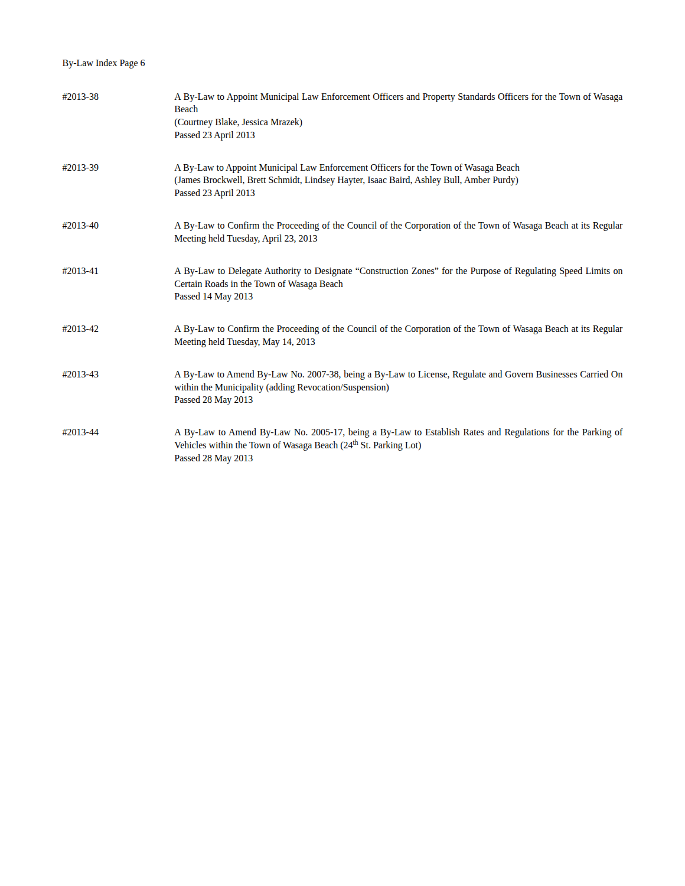By-Law Index Page 6
| #2013-38 | A By-Law to Appoint Municipal Law Enforcement Officers and Property Standards Officers for the Town of Wasaga Beach (Courtney Blake, Jessica Mrazek) Passed 23 April 2013 |
| #2013-39 | A By-Law to Appoint Municipal Law Enforcement Officers for the Town of Wasaga Beach (James Brockwell, Brett Schmidt, Lindsey Hayter, Isaac Baird, Ashley Bull, Amber Purdy) Passed 23 April 2013 |
| #2013-40 | A By-Law to Confirm the Proceeding of the Council of the Corporation of the Town of Wasaga Beach at its Regular Meeting held Tuesday, April 23, 2013 |
| #2013-41 | A By-Law to Delegate Authority to Designate “Construction Zones” for the Purpose of Regulating Speed Limits on Certain Roads in the Town of Wasaga Beach Passed 14 May 2013 |
| #2013-42 | A By-Law to Confirm the Proceeding of the Council of the Corporation of the Town of Wasaga Beach at its Regular Meeting held Tuesday, May 14, 2013 |
| #2013-43 | A By-Law to Amend By-Law No. 2007-38, being a By-Law to License, Regulate and Govern Businesses Carried On within the Municipality (adding Revocation/Suspension) Passed 28 May 2013 |
| #2013-44 | A By-Law to Amend By-Law No. 2005-17, being a By-Law to Establish Rates and Regulations for the Parking of Vehicles within the Town of Wasaga Beach (24 th St. Parking Lot) Passed 28 May 2013 |